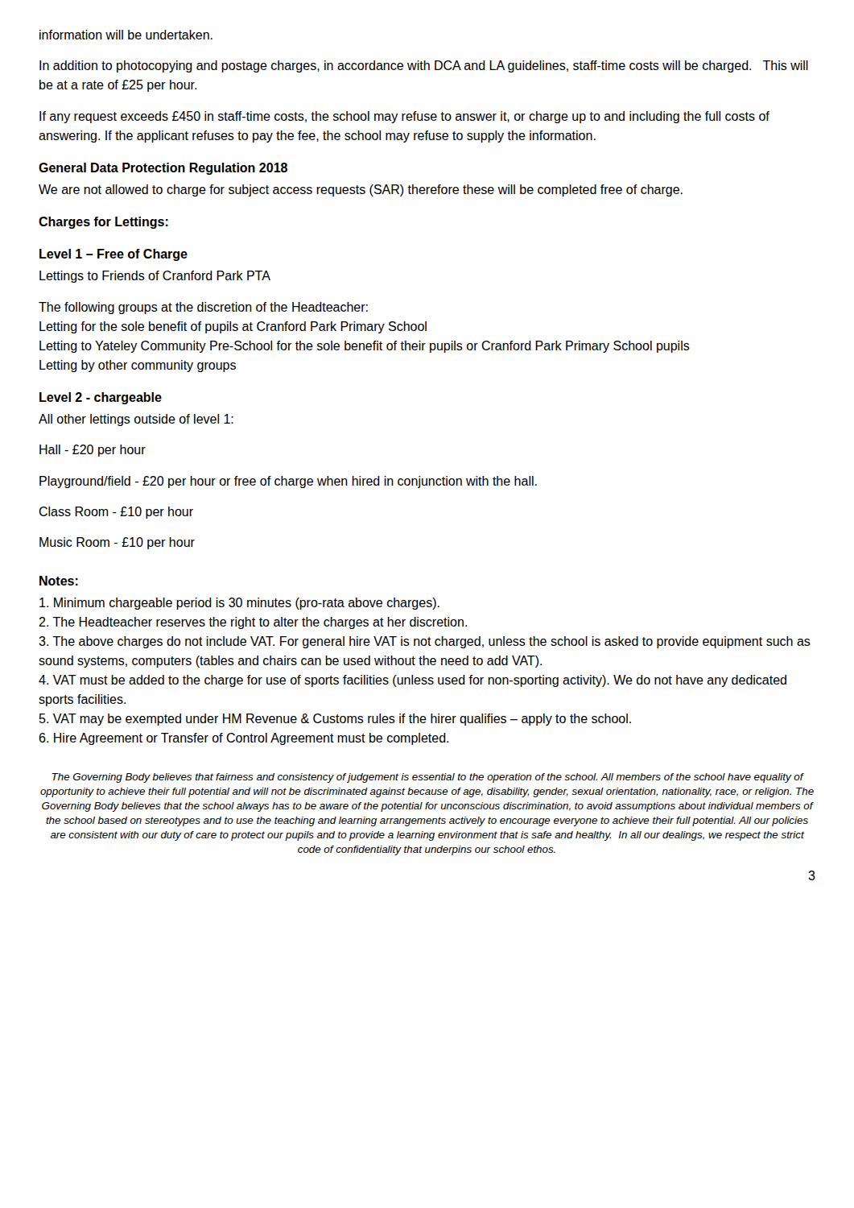information will be undertaken.
In addition to photocopying and postage charges, in accordance with DCA and LA guidelines, staff-time costs will be charged. This will be at a rate of £25 per hour.
If any request exceeds £450 in staff-time costs, the school may refuse to answer it, or charge up to and including the full costs of answering. If the applicant refuses to pay the fee, the school may refuse to supply the information.
General Data Protection Regulation 2018
We are not allowed to charge for subject access requests (SAR) therefore these will be completed free of charge.
Charges for Lettings:
Level 1 – Free of Charge
Lettings to Friends of Cranford Park PTA
The following groups at the discretion of the Headteacher:
Letting for the sole benefit of pupils at Cranford Park Primary School
Letting to Yateley Community Pre-School for the sole benefit of their pupils or Cranford Park Primary School pupils
Letting by other community groups
Level 2 - chargeable
All other lettings outside of level 1:
Hall - £20 per hour
Playground/field - £20 per hour or free of charge when hired in conjunction with the hall.
Class Room - £10 per hour
Music Room - £10 per hour
Notes:
1. Minimum chargeable period is 30 minutes (pro-rata above charges).
2. The Headteacher reserves the right to alter the charges at her discretion.
3. The above charges do not include VAT. For general hire VAT is not charged, unless the school is asked to provide equipment such as sound systems, computers (tables and chairs can be used without the need to add VAT).
4. VAT must be added to the charge for use of sports facilities (unless used for non-sporting activity). We do not have any dedicated sports facilities.
5. VAT may be exempted under HM Revenue & Customs rules if the hirer qualifies – apply to the school.
6. Hire Agreement or Transfer of Control Agreement must be completed.
The Governing Body believes that fairness and consistency of judgement is essential to the operation of the school. All members of the school have equality of opportunity to achieve their full potential and will not be discriminated against because of age, disability, gender, sexual orientation, nationality, race, or religion. The Governing Body believes that the school always has to be aware of the potential for unconscious discrimination, to avoid assumptions about individual members of the school based on stereotypes and to use the teaching and learning arrangements actively to encourage everyone to achieve their full potential. All our policies are consistent with our duty of care to protect our pupils and to provide a learning environment that is safe and healthy. In all our dealings, we respect the strict code of confidentiality that underpins our school ethos.
3